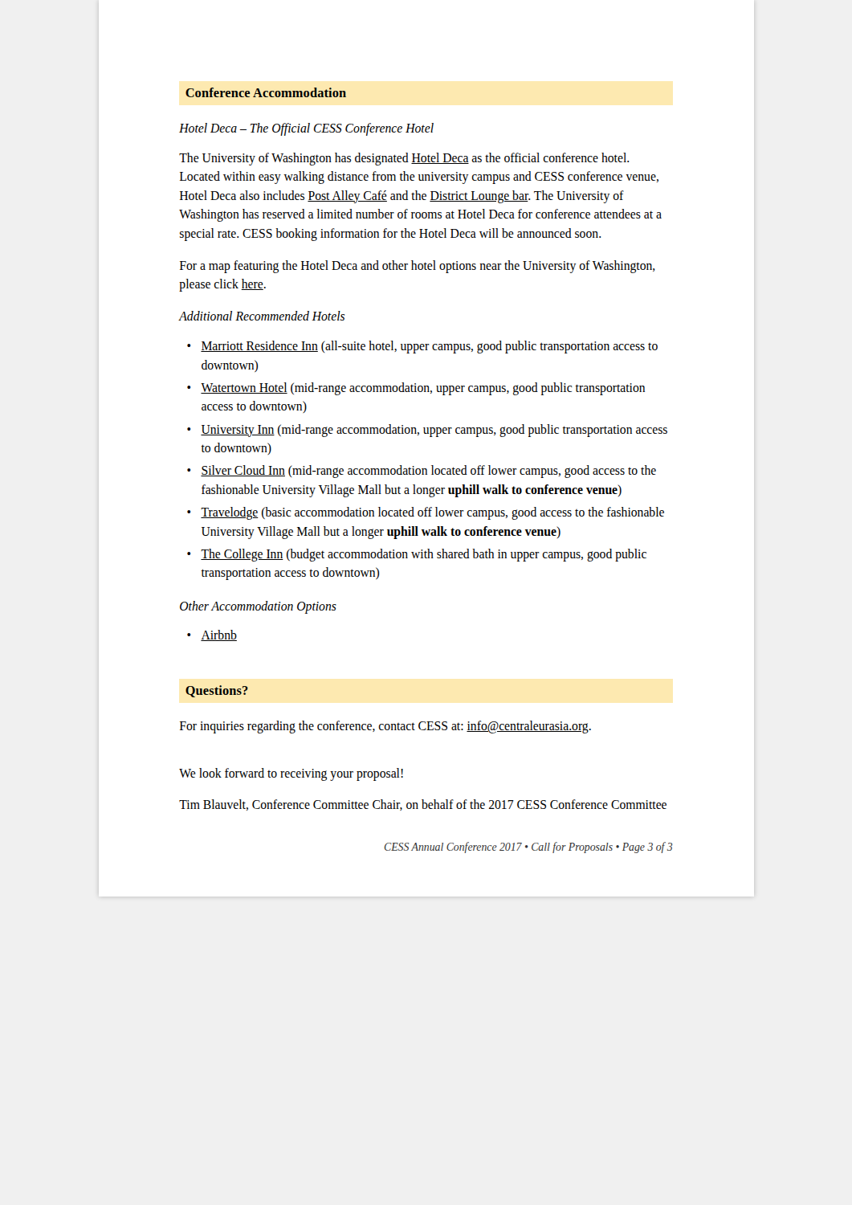Conference Accommodation
Hotel Deca – The Official CESS Conference Hotel
The University of Washington has designated Hotel Deca as the official conference hotel. Located within easy walking distance from the university campus and CESS conference venue, Hotel Deca also includes Post Alley Café and the District Lounge bar. The University of Washington has reserved a limited number of rooms at Hotel Deca for conference attendees at a special rate. CESS booking information for the Hotel Deca will be announced soon.
For a map featuring the Hotel Deca and other hotel options near the University of Washington, please click here.
Additional Recommended Hotels
Marriott Residence Inn (all-suite hotel, upper campus, good public transportation access to downtown)
Watertown Hotel (mid-range accommodation, upper campus, good public transportation access to downtown)
University Inn (mid-range accommodation, upper campus, good public transportation access to downtown)
Silver Cloud Inn (mid-range accommodation located off lower campus, good access to the fashionable University Village Mall but a longer uphill walk to conference venue)
Travelodge (basic accommodation located off lower campus, good access to the fashionable University Village Mall but a longer uphill walk to conference venue)
The College Inn (budget accommodation with shared bath in upper campus, good public transportation access to downtown)
Other Accommodation Options
Airbnb
Questions?
For inquiries regarding the conference, contact CESS at: info@centraleurasia.org.
We look forward to receiving your proposal!
Tim Blauvelt, Conference Committee Chair, on behalf of the 2017 CESS Conference Committee
CESS Annual Conference 2017 • Call for Proposals • Page 3 of 3